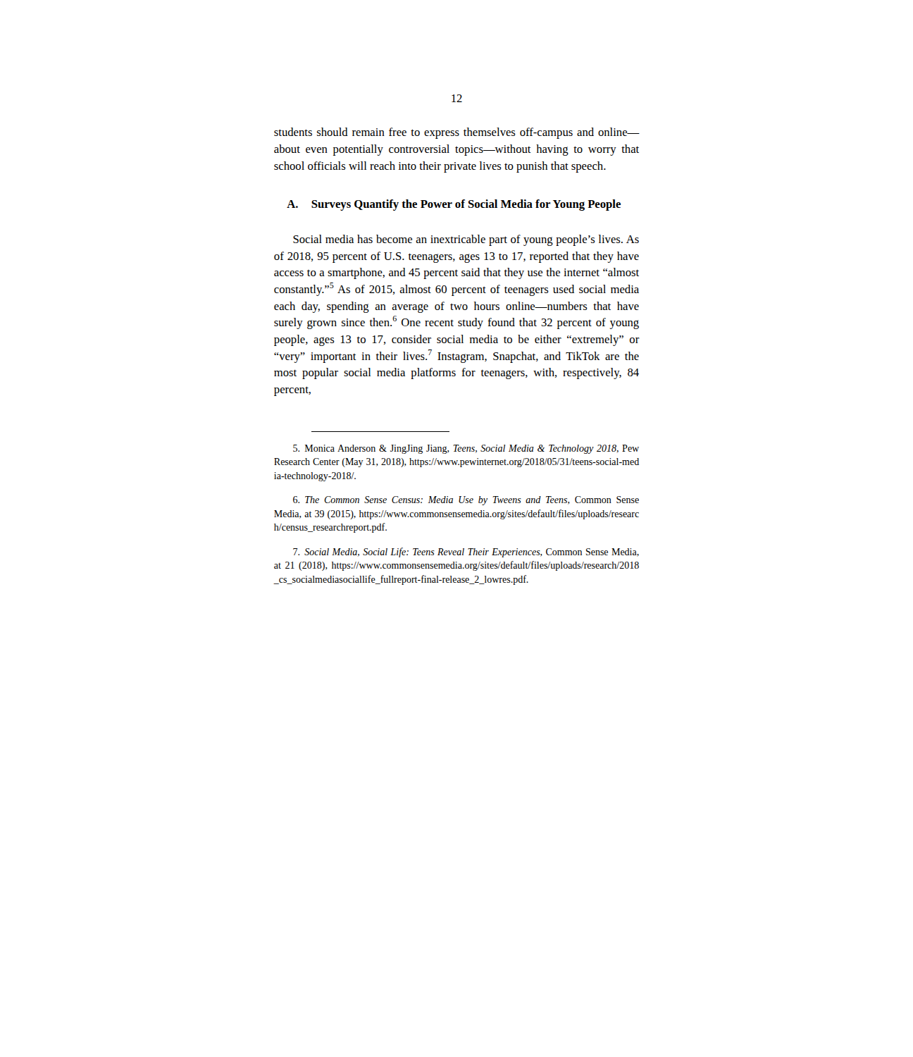12
students should remain free to express themselves off-campus and online—about even potentially controversial topics—without having to worry that school officials will reach into their private lives to punish that speech.
A. Surveys Quantify the Power of Social Media for Young People
Social media has become an inextricable part of young people’s lives. As of 2018, 95 percent of U.S. teenagers, ages 13 to 17, reported that they have access to a smartphone, and 45 percent said that they use the internet “almost constantly.”5 As of 2015, almost 60 percent of teenagers used social media each day, spending an average of two hours online—numbers that have surely grown since then.6 One recent study found that 32 percent of young people, ages 13 to 17, consider social media to be either “extremely” or “very” important in their lives.7 Instagram, Snapchat, and TikTok are the most popular social media platforms for teenagers, with, respectively, 84 percent,
5. Monica Anderson & JingJing Jiang, Teens, Social Media & Technology 2018, Pew Research Center (May 31, 2018), https://www.pewinternet.org/2018/05/31/teens-social-media-technology-2018/.
6. The Common Sense Census: Media Use by Tweens and Teens, Common Sense Media, at 39 (2015), https://www.commonsensemedia.org/sites/default/files/uploads/research/census_researchreport.pdf.
7. Social Media, Social Life: Teens Reveal Their Experiences, Common Sense Media, at 21 (2018), https://www.commonsensemedia.org/sites/default/files/uploads/research/2018_cs_socialmediasociallife_fullreport-final-release_2_lowres.pdf.